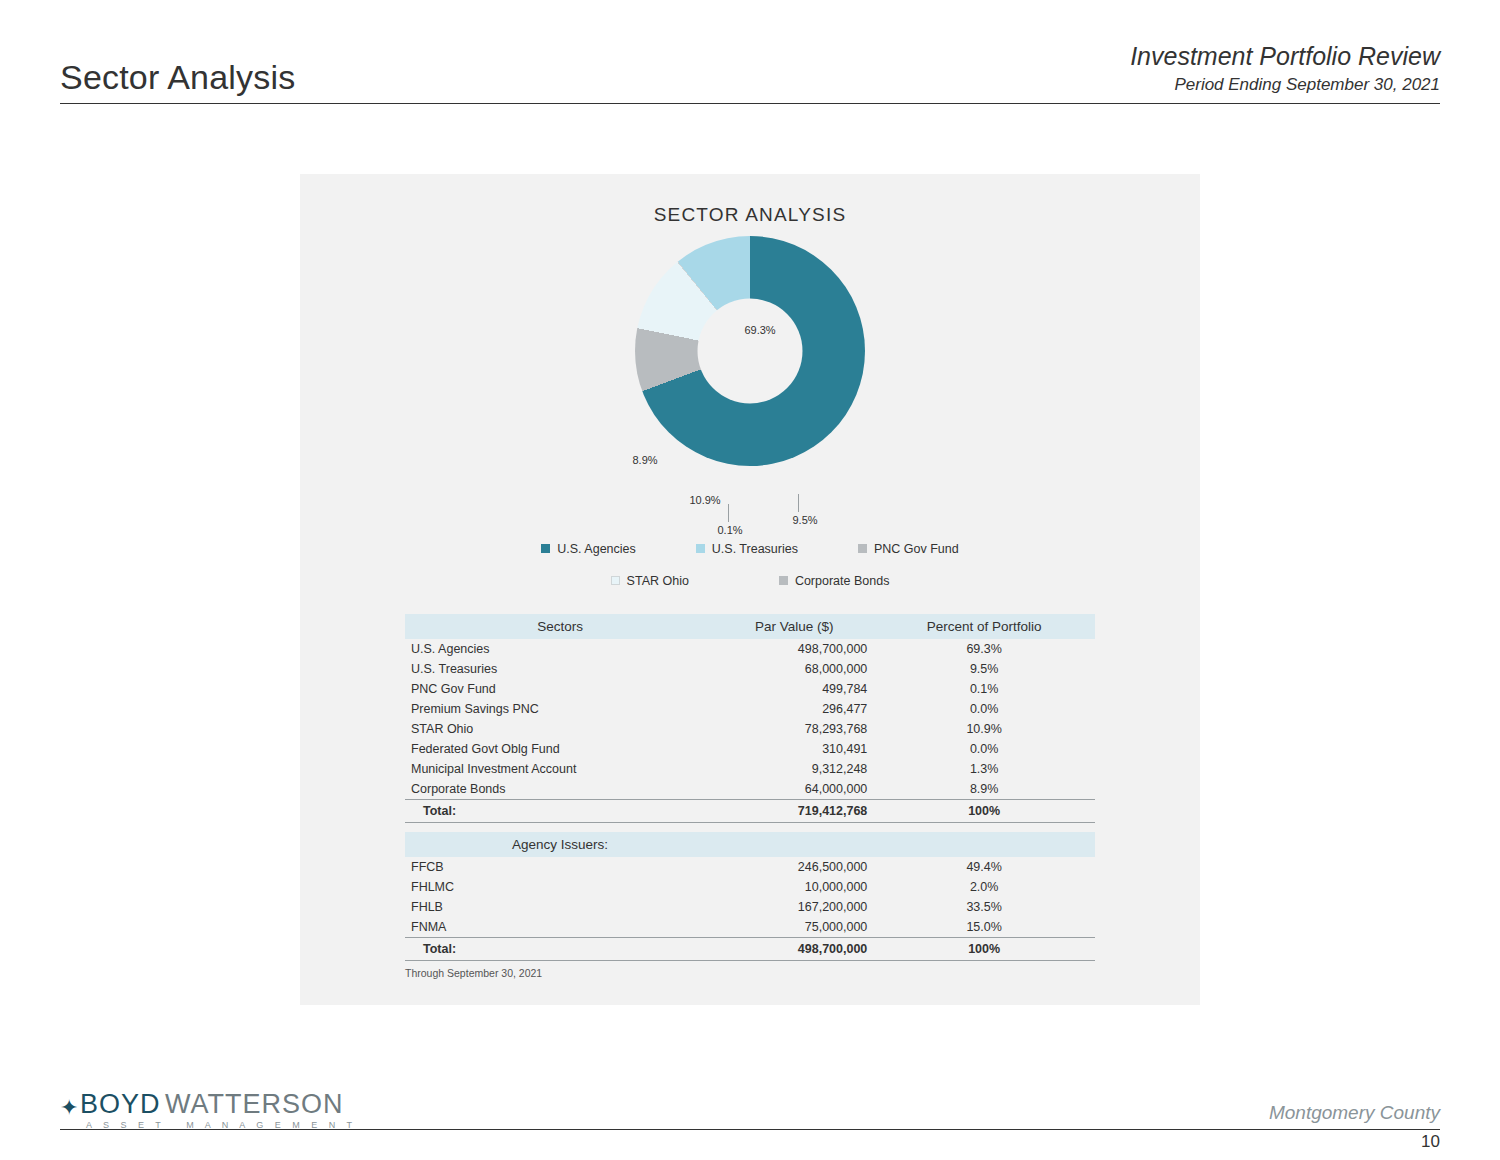Sector Analysis
Investment Portfolio Review
Period Ending September 30, 2021
SECTOR ANALYSIS
69.3%
8.9%
10.9%
0.1%
9.5%
U.S. Agencies
U.S. Treasuries
PNC Gov Fund
STAR Ohio
Corporate Bonds
| Sectors | Par Value ($) | Percent of Portfolio |
| --- | --- | --- |
| U.S. Agencies | 498,700,000 | 69.3% |
| U.S. Treasuries | 68,000,000 | 9.5% |
| PNC Gov Fund | 499,784 | 0.1% |
| Premium Savings PNC | 296,477 | 0.0% |
| STAR Ohio | 78,293,768 | 10.9% |
| Federated Govt Oblg Fund | 310,491 | 0.0% |
| Municipal Investment Account | 9,312,248 | 1.3% |
| Corporate Bonds | 64,000,000 | 8.9% |
| Total: | 719,412,768 | 100% |
| Agency Issuers: | | |
| FFCB | 246,500,000 | 49.4% |
| FHLMC | 10,000,000 | 2.0% |
| FHLB | 167,200,000 | 33.5% |
| FNMA | 75,000,000 | 15.0% |
| Total: | 498,700,000 | 100% |
Through September 30, 2021
✦BOYD WATTERSON A S S E T M A N A G E M E N T
Montgomery County
10